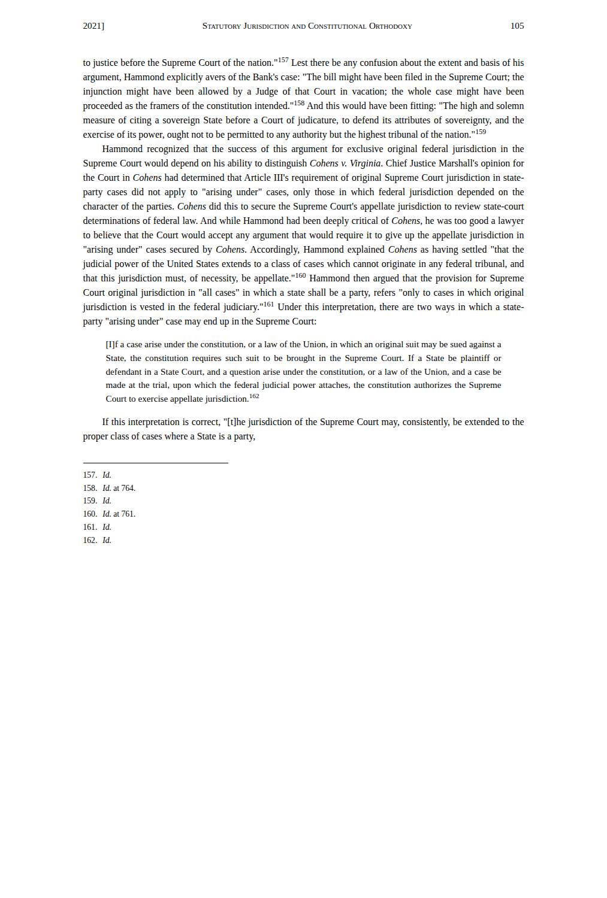2021] Statutory Jurisdiction and Constitutional Orthodoxy 105
to justice before the Supreme Court of the nation."157 Lest there be any confusion about the extent and basis of his argument, Hammond explicitly avers of the Bank's case: "The bill might have been filed in the Supreme Court; the injunction might have been allowed by a Judge of that Court in vacation; the whole case might have been proceeded as the framers of the constitution intended."158 And this would have been fitting: "The high and solemn measure of citing a sovereign State before a Court of judicature, to defend its attributes of sovereignty, and the exercise of its power, ought not to be permitted to any authority but the highest tribunal of the nation."159
Hammond recognized that the success of this argument for exclusive original federal jurisdiction in the Supreme Court would depend on his ability to distinguish Cohens v. Virginia. Chief Justice Marshall's opinion for the Court in Cohens had determined that Article III's requirement of original Supreme Court jurisdiction in state-party cases did not apply to "arising under" cases, only those in which federal jurisdiction depended on the character of the parties. Cohens did this to secure the Supreme Court's appellate jurisdiction to review state-court determinations of federal law. And while Hammond had been deeply critical of Cohens, he was too good a lawyer to believe that the Court would accept any argument that would require it to give up the appellate jurisdiction in "arising under" cases secured by Cohens. Accordingly, Hammond explained Cohens as having settled "that the judicial power of the United States extends to a class of cases which cannot originate in any federal tribunal, and that this jurisdiction must, of necessity, be appellate."160 Hammond then argued that the provision for Supreme Court original jurisdiction in "all cases" in which a state shall be a party, refers "only to cases in which original jurisdiction is vested in the federal judiciary."161 Under this interpretation, there are two ways in which a state-party "arising under" case may end up in the Supreme Court:
[I]f a case arise under the constitution, or a law of the Union, in which an original suit may be sued against a State, the constitution requires such suit to be brought in the Supreme Court. If a State be plaintiff or defendant in a State Court, and a question arise under the constitution, or a law of the Union, and a case be made at the trial, upon which the federal judicial power attaches, the constitution authorizes the Supreme Court to exercise appellate jurisdiction.162
If this interpretation is correct, "[t]he jurisdiction of the Supreme Court may, consistently, be extended to the proper class of cases where a State is a party,
157. Id.
158. Id. at 764.
159. Id.
160. Id. at 761.
161. Id.
162. Id.